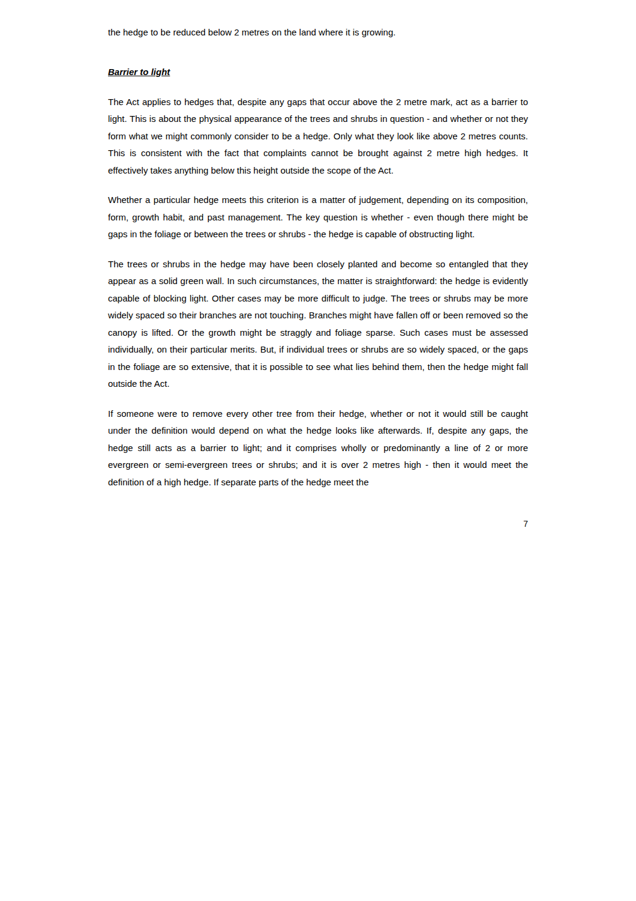the hedge to be reduced below 2 metres on the land where it is growing.
Barrier to light
The Act applies to hedges that, despite any gaps that occur above the 2 metre mark, act as a barrier to light. This is about the physical appearance of the trees and shrubs in question - and whether or not they form what we might commonly consider to be a hedge. Only what they look like above 2 metres counts. This is consistent with the fact that complaints cannot be brought against 2 metre high hedges. It effectively takes anything below this height outside the scope of the Act.
Whether a particular hedge meets this criterion is a matter of judgement, depending on its composition, form, growth habit, and past management. The key question is whether - even though there might be gaps in the foliage or between the trees or shrubs - the hedge is capable of obstructing light.
The trees or shrubs in the hedge may have been closely planted and become so entangled that they appear as a solid green wall. In such circumstances, the matter is straightforward: the hedge is evidently capable of blocking light. Other cases may be more difficult to judge. The trees or shrubs may be more widely spaced so their branches are not touching. Branches might have fallen off or been removed so the canopy is lifted. Or the growth might be straggly and foliage sparse. Such cases must be assessed individually, on their particular merits. But, if individual trees or shrubs are so widely spaced, or the gaps in the foliage are so extensive, that it is possible to see what lies behind them, then the hedge might fall outside the Act.
If someone were to remove every other tree from their hedge, whether or not it would still be caught under the definition would depend on what the hedge looks like afterwards. If, despite any gaps, the hedge still acts as a barrier to light; and it comprises wholly or predominantly a line of 2 or more evergreen or semi-evergreen trees or shrubs; and it is over 2 metres high - then it would meet the definition of a high hedge. If separate parts of the hedge meet the
7